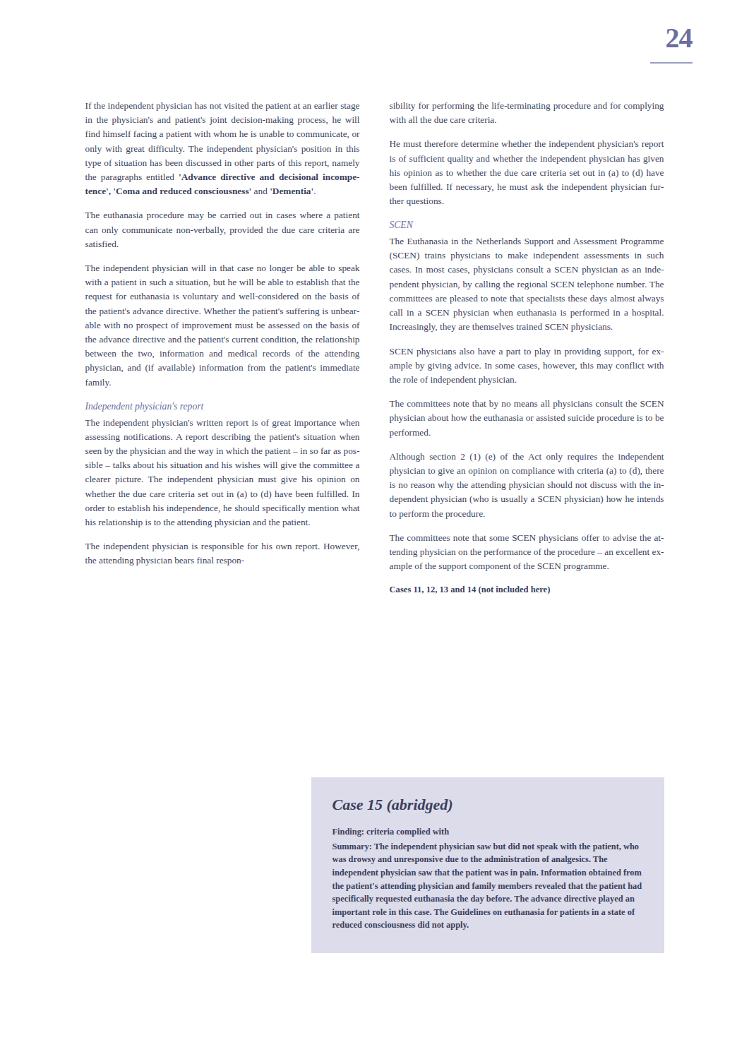24
If the independent physician has not visited the patient at an earlier stage in the physician's and patient's joint decision-making process, he will find himself facing a patient with whom he is unable to communicate, or only with great difficulty. The independent physician's position in this type of situation has been discussed in other parts of this report, namely the paragraphs entitled 'Advance directive and decisional incompetence', 'Coma and reduced consciousness' and 'Dementia'.
The euthanasia procedure may be carried out in cases where a patient can only communicate non-verbally, provided the due care criteria are satisfied.
The independent physician will in that case no longer be able to speak with a patient in such a situation, but he will be able to establish that the request for euthanasia is voluntary and well-considered on the basis of the patient's advance directive. Whether the patient's suffering is unbearable with no prospect of improvement must be assessed on the basis of the advance directive and the patient's current condition, the relationship between the two, information and medical records of the attending physician, and (if available) information from the patient's immediate family.
Independent physician's report
The independent physician's written report is of great importance when assessing notifications. A report describing the patient's situation when seen by the physician and the way in which the patient – in so far as possible – talks about his situation and his wishes will give the committee a clearer picture. The independent physician must give his opinion on whether the due care criteria set out in (a) to (d) have been fulfilled. In order to establish his independence, he should specifically mention what his relationship is to the attending physician and the patient.
The independent physician is responsible for his own report. However, the attending physician bears final respon-
sibility for performing the life-terminating procedure and for complying with all the due care criteria.
He must therefore determine whether the independent physician's report is of sufficient quality and whether the independent physician has given his opinion as to whether the due care criteria set out in (a) to (d) have been fulfilled. If necessary, he must ask the independent physician further questions.
SCEN
The Euthanasia in the Netherlands Support and Assessment Programme (SCEN) trains physicians to make independent assessments in such cases. In most cases, physicians consult a SCEN physician as an independent physician, by calling the regional SCEN telephone number. The committees are pleased to note that specialists these days almost always call in a SCEN physician when euthanasia is performed in a hospital. Increasingly, they are themselves trained SCEN physicians.
SCEN physicians also have a part to play in providing support, for example by giving advice. In some cases, however, this may conflict with the role of independent physician.
The committees note that by no means all physicians consult the SCEN physician about how the euthanasia or assisted suicide procedure is to be performed.
Although section 2 (1) (e) of the Act only requires the independent physician to give an opinion on compliance with criteria (a) to (d), there is no reason why the attending physician should not discuss with the independent physician (who is usually a SCEN physician) how he intends to perform the procedure.
The committees note that some SCEN physicians offer to advise the attending physician on the performance of the procedure – an excellent example of the support component of the SCEN programme.
Cases 11, 12, 13 and 14 (not included here)
Case 15 (abridged)
Finding: criteria complied with
Summary: The independent physician saw but did not speak with the patient, who was drowsy and unresponsive due to the administration of analgesics. The independent physician saw that the patient was in pain. Information obtained from the patient's attending physician and family members revealed that the patient had specifically requested euthanasia the day before. The advance directive played an important role in this case. The Guidelines on euthanasia for patients in a state of reduced consciousness did not apply.